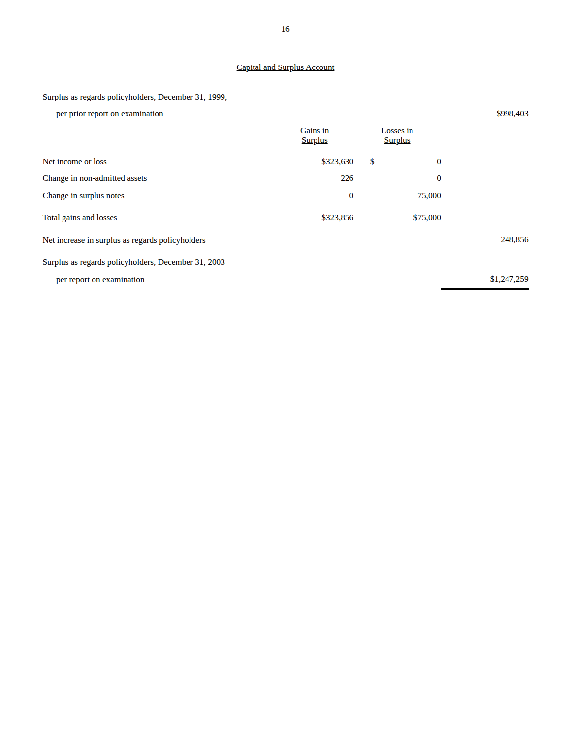16
Capital and Surplus Account
| Surplus as regards policyholders, December 31, 1999, | | | | |
| per prior report on examination | | | | $998,403 |
| | Gains in Surplus | Losses in Surplus | |
| Net income or loss | $323,630 | $ | 0 | |
| Change in non-admitted assets | 226 | | 0 | |
| Change in surplus notes | 0 | | 75,000 | |
| Total gains and losses | $323,856 | | $75,000 | |
| Net increase in surplus as regards policyholders | 248,856 |
| Surplus as regards policyholders, December 31, 2003 | |
| per report on examination | $1,247,259 |